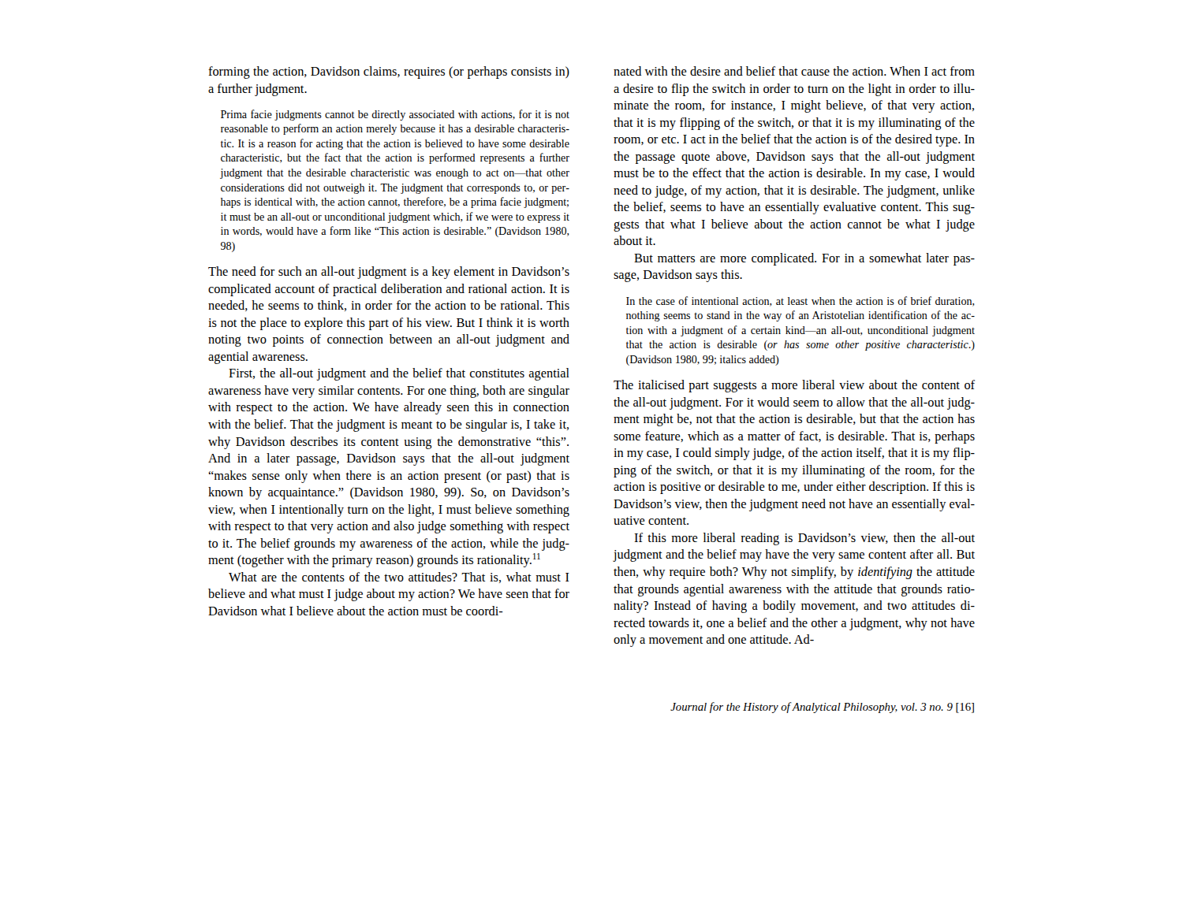forming the action, Davidson claims, requires (or perhaps consists in) a further judgment.
Prima facie judgments cannot be directly associated with actions, for it is not reasonable to perform an action merely because it has a desirable characteristic. It is a reason for acting that the action is believed to have some desirable characteristic, but the fact that the action is performed represents a further judgment that the desirable characteristic was enough to act on—that other considerations did not outweigh it. The judgment that corresponds to, or perhaps is identical with, the action cannot, therefore, be a prima facie judgment; it must be an all-out or unconditional judgment which, if we were to express it in words, would have a form like “This action is desirable.” (Davidson 1980, 98)
The need for such an all-out judgment is a key element in Davidson’s complicated account of practical deliberation and rational action. It is needed, he seems to think, in order for the action to be rational. This is not the place to explore this part of his view. But I think it is worth noting two points of connection between an all-out judgment and agential awareness.
First, the all-out judgment and the belief that constitutes agential awareness have very similar contents. For one thing, both are singular with respect to the action. We have already seen this in connection with the belief. That the judgment is meant to be singular is, I take it, why Davidson describes its content using the demonstrative “this”. And in a later passage, Davidson says that the all-out judgment “makes sense only when there is an action present (or past) that is known by acquaintance.” (Davidson 1980, 99). So, on Davidson’s view, when I intentionally turn on the light, I must believe something with respect to that very action and also judge something with respect to it. The belief grounds my awareness of the action, while the judgment (together with the primary reason) grounds its rationality.11
What are the contents of the two attitudes? That is, what must I believe and what must I judge about my action? We have seen that for Davidson what I believe about the action must be coordi-
nated with the desire and belief that cause the action. When I act from a desire to flip the switch in order to turn on the light in order to illuminate the room, for instance, I might believe, of that very action, that it is my flipping of the switch, or that it is my illuminating of the room, or etc. I act in the belief that the action is of the desired type. In the passage quote above, Davidson says that the all-out judgment must be to the effect that the action is desirable. In my case, I would need to judge, of my action, that it is desirable. The judgment, unlike the belief, seems to have an essentially evaluative content. This suggests that what I believe about the action cannot be what I judge about it.
But matters are more complicated. For in a somewhat later passage, Davidson says this.
In the case of intentional action, at least when the action is of brief duration, nothing seems to stand in the way of an Aristotelian identification of the action with a judgment of a certain kind—an all-out, unconditional judgment that the action is desirable (or has some other positive characteristic.) (Davidson 1980, 99; italics added)
The italicised part suggests a more liberal view about the content of the all-out judgment. For it would seem to allow that the all-out judgment might be, not that the action is desirable, but that the action has some feature, which as a matter of fact, is desirable. That is, perhaps in my case, I could simply judge, of the action itself, that it is my flipping of the switch, or that it is my illuminating of the room, for the action is positive or desirable to me, under either description. If this is Davidson’s view, then the judgment need not have an essentially evaluative content.
If this more liberal reading is Davidson’s view, then the all-out judgment and the belief may have the very same content after all. But then, why require both? Why not simplify, by identifying the attitude that grounds agential awareness with the attitude that grounds rationality? Instead of having a bodily movement, and two attitudes directed towards it, one a belief and the other a judgment, why not have only a movement and one attitude. Ad-
Journal for the History of Analytical Philosophy, vol. 3 no. 9 [16]